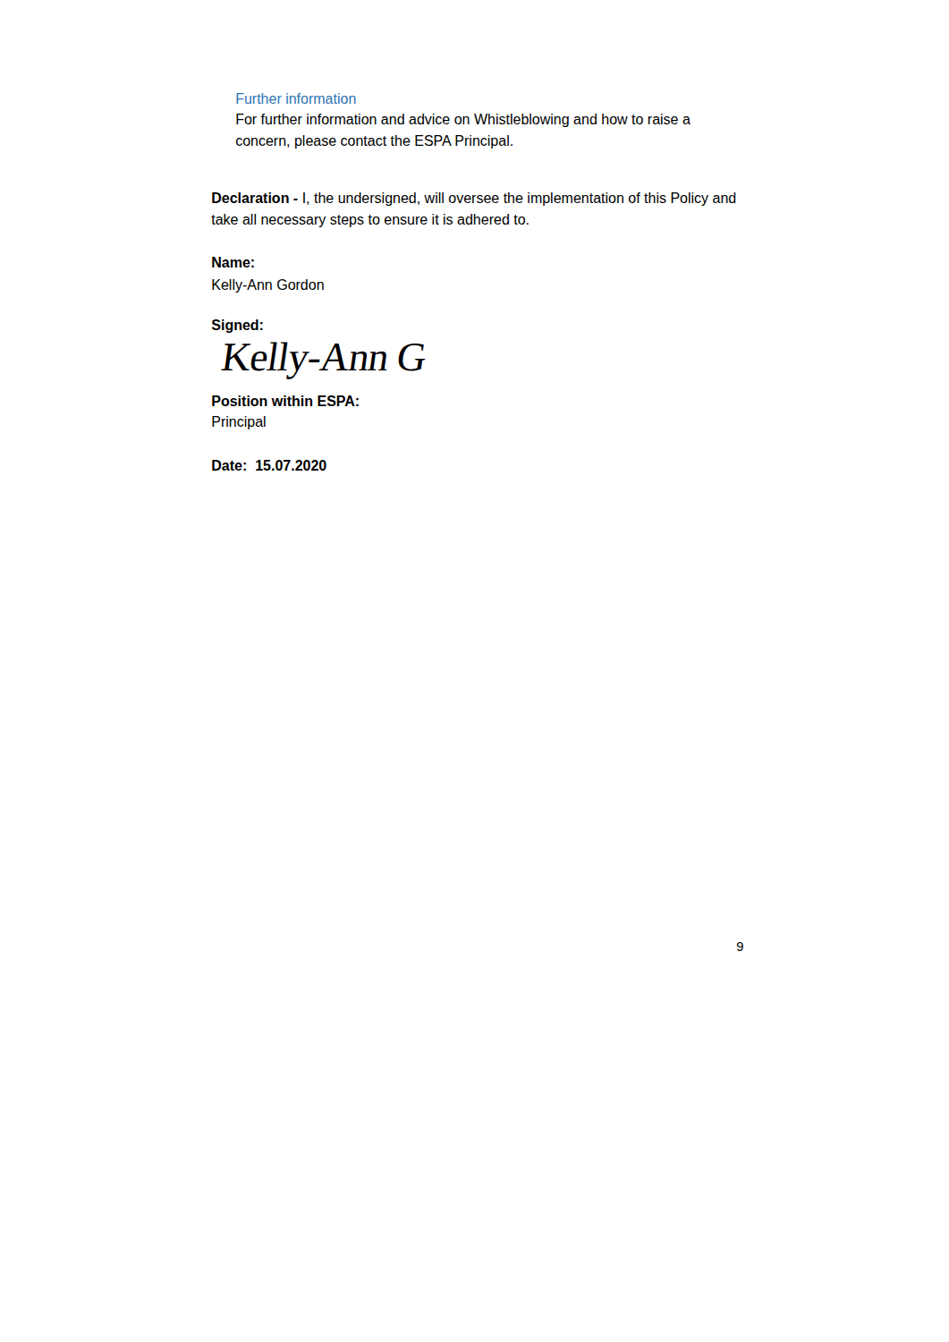Further information
For further information and advice on Whistleblowing and how to raise a concern, please contact the ESPA Principal.
Declaration - I, the undersigned, will oversee the implementation of this Policy and take all necessary steps to ensure it is adhered to.
Name:
Kelly-Ann Gordon
Signed:
Kelly-Ann G
Position within ESPA:
Principal
Date: 15.07.2020
9